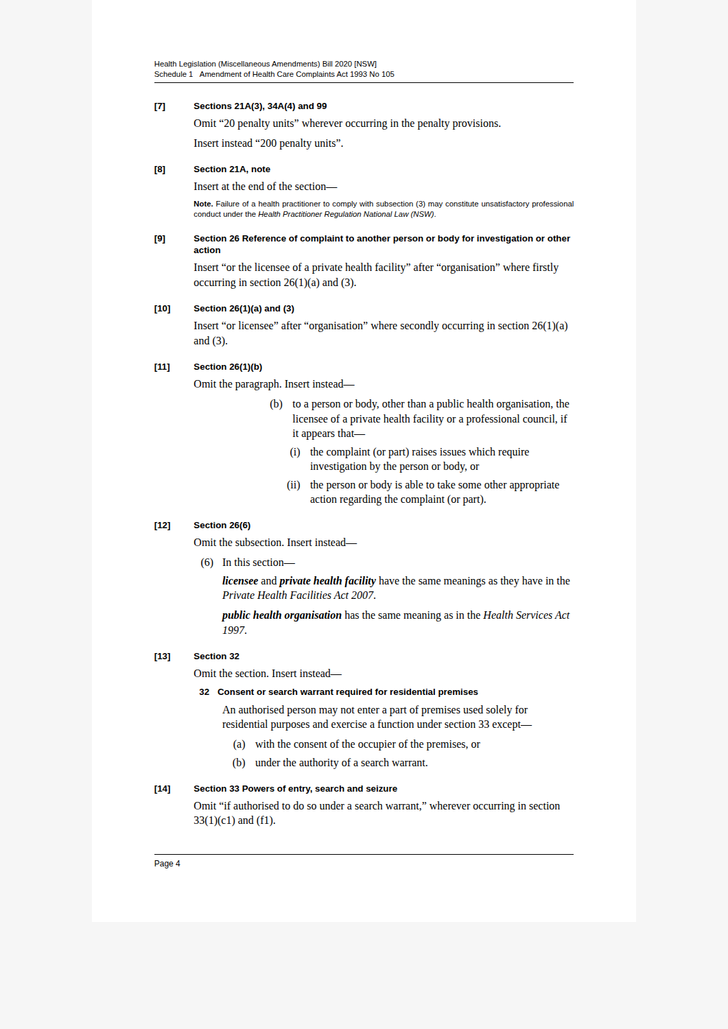Health Legislation (Miscellaneous Amendments) Bill 2020 [NSW]
Schedule 1 Amendment of Health Care Complaints Act 1993 No 105
[7] Sections 21A(3), 34A(4) and 99
Omit “20 penalty units” wherever occurring in the penalty provisions.
Insert instead “200 penalty units”.
[8] Section 21A, note
Insert at the end of the section—
Note. Failure of a health practitioner to comply with subsection (3) may constitute unsatisfactory professional conduct under the Health Practitioner Regulation National Law (NSW).
[9] Section 26 Reference of complaint to another person or body for investigation or other action
Insert “or the licensee of a private health facility” after “organisation” where firstly occurring in section 26(1)(a) and (3).
[10] Section 26(1)(a) and (3)
Insert “or licensee” after “organisation” where secondly occurring in section 26(1)(a) and (3).
[11] Section 26(1)(b)
Omit the paragraph. Insert instead—
(b) to a person or body, other than a public health organisation, the licensee of a private health facility or a professional council, if it appears that—
(i) the complaint (or part) raises issues which require investigation by the person or body, or
(ii) the person or body is able to take some other appropriate action regarding the complaint (or part).
[12] Section 26(6)
Omit the subsection. Insert instead—
(6) In this section—
licensee and private health facility have the same meanings as they have in the Private Health Facilities Act 2007.
public health organisation has the same meaning as in the Health Services Act 1997.
[13] Section 32
Omit the section. Insert instead—
32 Consent or search warrant required for residential premises
An authorised person may not enter a part of premises used solely for residential purposes and exercise a function under section 33 except—
(a) with the consent of the occupier of the premises, or
(b) under the authority of a search warrant.
[14] Section 33 Powers of entry, search and seizure
Omit “if authorised to do so under a search warrant,” wherever occurring in section 33(1)(c1) and (f1).
Page 4